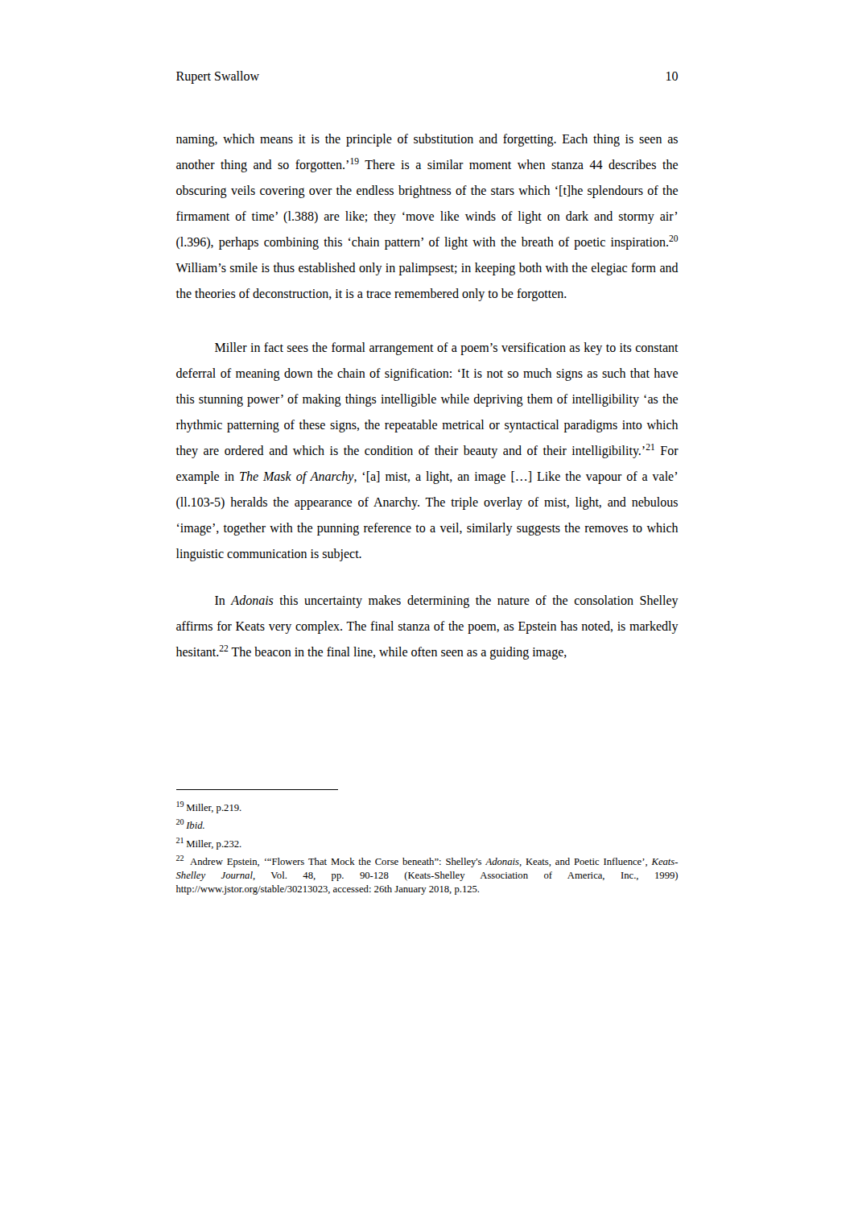Rupert Swallow 10
naming, which means it is the principle of substitution and forgetting. Each thing is seen as another thing and so forgotten.’19 There is a similar moment when stanza 44 describes the obscuring veils covering over the endless brightness of the stars which ‘[t]he splendours of the firmament of time’ (l.388) are like; they ‘move like winds of light on dark and stormy air’ (l.396), perhaps combining this ‘chain pattern’ of light with the breath of poetic inspiration.20 William’s smile is thus established only in palimpsest; in keeping both with the elegiac form and the theories of deconstruction, it is a trace remembered only to be forgotten.
Miller in fact sees the formal arrangement of a poem’s versification as key to its constant deferral of meaning down the chain of signification: ‘It is not so much signs as such that have this stunning power’ of making things intelligible while depriving them of intelligibility ‘as the rhythmic patterning of these signs, the repeatable metrical or syntactical paradigms into which they are ordered and which is the condition of their beauty and of their intelligibility.’21 For example in The Mask of Anarchy, ‘[a] mist, a light, an image […] Like the vapour of a vale’ (ll.103-5) heralds the appearance of Anarchy. The triple overlay of mist, light, and nebulous ‘image’, together with the punning reference to a veil, similarly suggests the removes to which linguistic communication is subject.
In Adonais this uncertainty makes determining the nature of the consolation Shelley affirms for Keats very complex. The final stanza of the poem, as Epstein has noted, is markedly hesitant.22 The beacon in the final line, while often seen as a guiding image,
19 Miller, p.219.
20 Ibid.
21 Miller, p.232.
22 Andrew Epstein, ‘“Flowers That Mock the Corse beneath”: Shelley's Adonais, Keats, and Poetic Influence’, Keats-Shelley Journal, Vol. 48, pp. 90-128 (Keats-Shelley Association of America, Inc., 1999) http://www.jstor.org/stable/30213023, accessed: 26th January 2018, p.125.